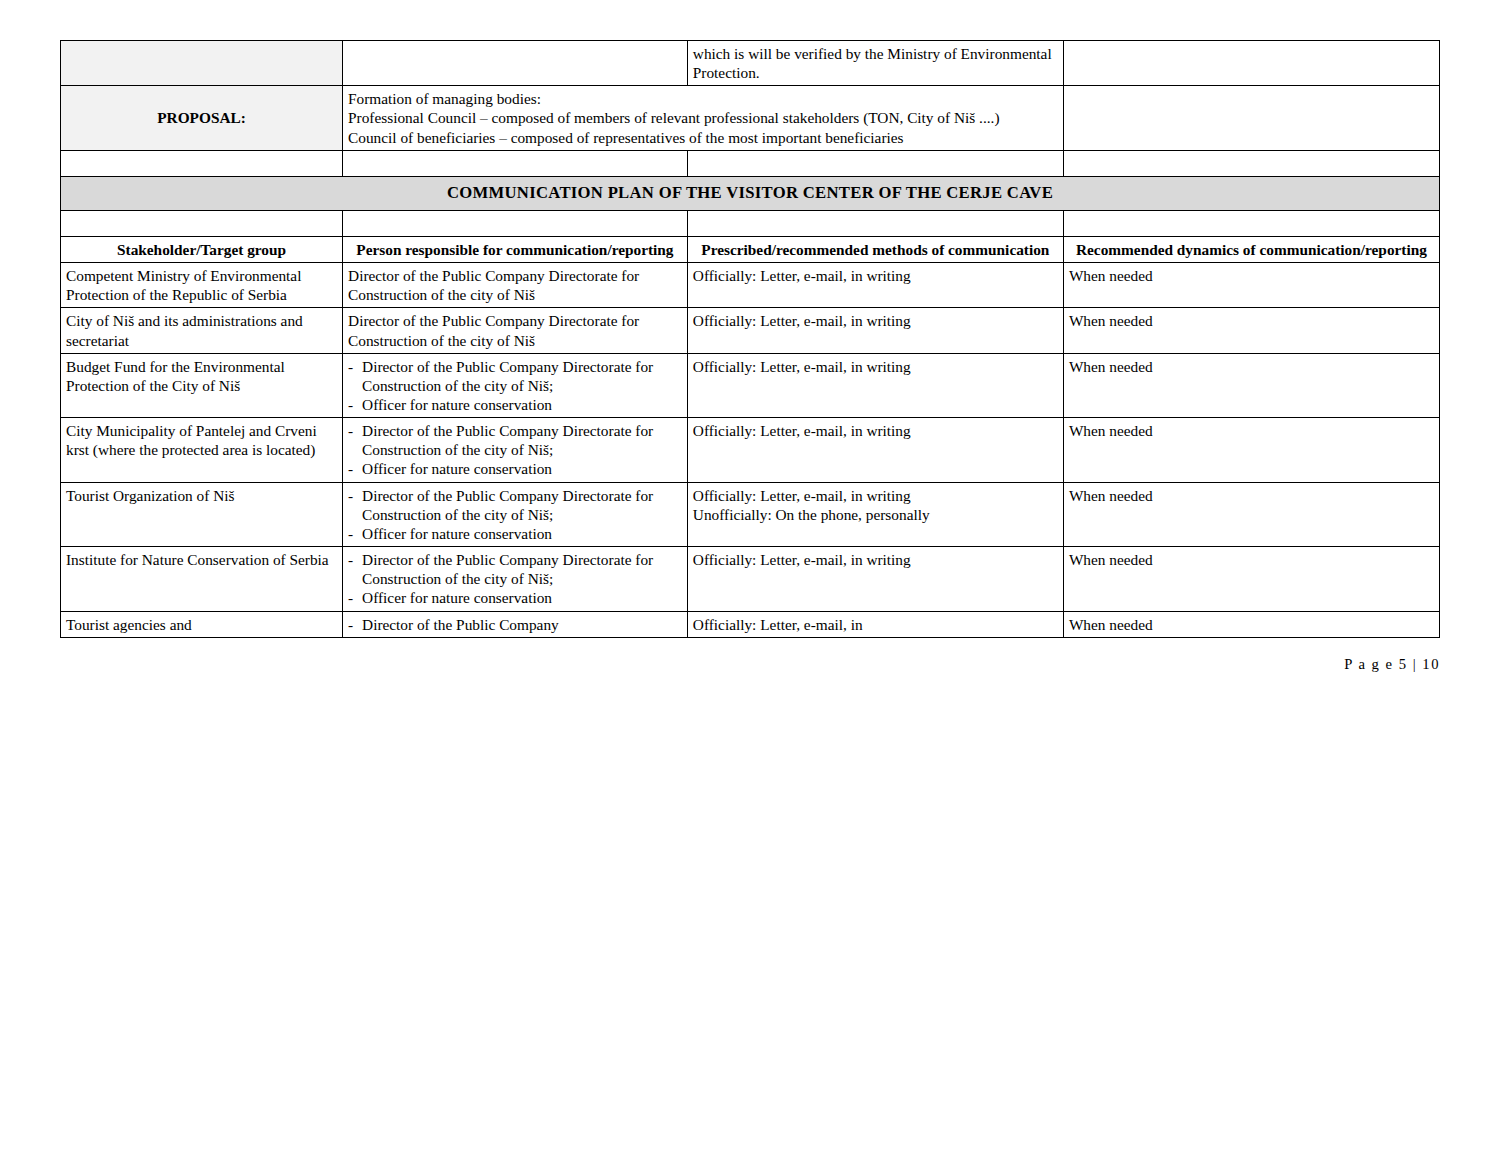| | | which is will be verified by the Ministry of Environmental Protection. | |
| PROPOSAL: | Formation of managing bodies: Professional Council – composed of members of relevant professional stakeholders (TON, City of Niš ....) Council of beneficiaries – composed of representatives of the most important beneficiaries | |
| COMMUNICATION PLAN OF THE VISITOR CENTER OF THE CERJE CAVE |
| Stakeholder/Target group | Person responsible for communication/reporting | Prescribed/recommended methods of communication | Recommended dynamics of communication/reporting |
| Competent Ministry of Environmental Protection of the Republic of Serbia | Director of the Public Company Directorate for Construction of the city of Niš | Officially: Letter, e-mail, in writing | When needed |
| City of Niš and its administrations and secretariat | Director of the Public Company Directorate for Construction of the city of Niš | Officially: Letter, e-mail, in writing | When needed |
| Budget Fund for the Environmental Protection of the City of Niš | Director of the Public Company Directorate for Construction of the city of Niš; Officer for nature conservation | Officially: Letter, e-mail, in writing | When needed |
| City Municipality of Pantelej and Crveni krst (where the protected area is located) | Director of the Public Company Directorate for Construction of the city of Niš; Officer for nature conservation | Officially: Letter, e-mail, in writing | When needed |
| Tourist Organization of Niš | Director of the Public Company Directorate for Construction of the city of Niš; Officer for nature conservation | Officially: Letter, e-mail, in writing Unofficially: On the phone, personally | When needed |
| Institute for Nature Conservation of Serbia | Director of the Public Company Directorate for Construction of the city of Niš; Officer for nature conservation | Officially: Letter, e-mail, in writing | When needed |
| Tourist agencies and | Director of the Public Company | Officially: Letter, e-mail, in | When needed |
P a g e 5 | 10